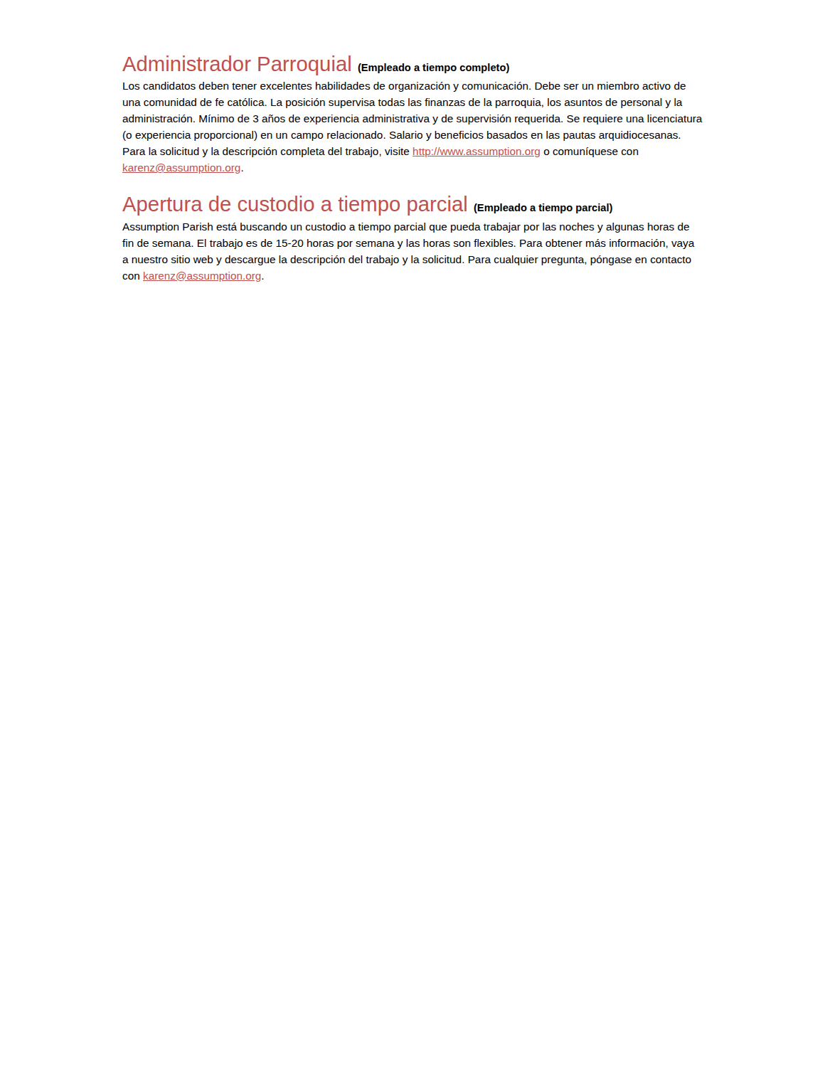Administrador Parroquial (Empleado a tiempo completo)
Los candidatos deben tener excelentes habilidades de organización y comunicación. Debe ser un miembro activo de una comunidad de fe católica. La posición supervisa todas las finanzas de la parroquia, los asuntos de personal y la administración. Mínimo de 3 años de experiencia administrativa y de supervisión requerida. Se requiere una licenciatura (o experiencia proporcional) en un campo relacionado. Salario y beneficios basados en las pautas arquidiocesanas. Para la solicitud y la descripción completa del trabajo, visite http://www.assumption.org o comuníquese con karenz@assumption.org.
Apertura de custodio a tiempo parcial (Empleado a tiempo parcial)
Assumption Parish está buscando un custodio a tiempo parcial que pueda trabajar por las noches y algunas horas de fin de semana. El trabajo es de 15-20 horas por semana y las horas son flexibles. Para obtener más información, vaya a nuestro sitio web y descargue la descripción del trabajo y la solicitud. Para cualquier pregunta, póngase en contacto con karenz@assumption.org.